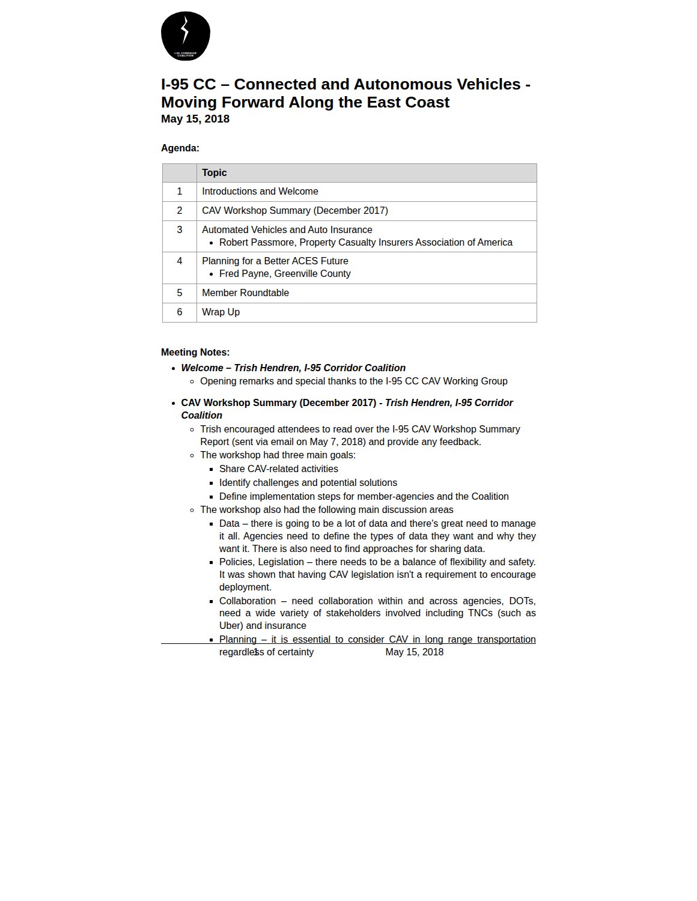I-95 CORRIDOR
COALITION
I-95 CC – Connected and Autonomous Vehicles -
Moving Forward Along the East Coast
May 15, 2018
Agenda:
| | Topic |
| --- | --- |
| 1 | Introductions and Welcome |
| 2 | CAV Workshop Summary (December 2017) |
| 3 | Automated Vehicles and Auto Insurance Robert Passmore, Property Casualty Insurers Association of America |
| 4 | Planning for a Better ACES Future Fred Payne, Greenville County |
| 5 | Member Roundtable |
| 6 | Wrap Up |
Meeting Notes:
Welcome – Trish Hendren, I-95 Corridor Coalition
Opening remarks and special thanks to the I-95 CC CAV Working Group
CAV Workshop Summary (December 2017) - Trish Hendren, I-95 Corridor Coalition
Trish encouraged attendees to read over the I-95 CAV Workshop Summary Report (sent via email on May 7, 2018) and provide any feedback.
The workshop had three main goals:
Share CAV-related activities
Identify challenges and potential solutions
Define implementation steps for member-agencies and the Coalition
The workshop also had the following main discussion areas
Data – there is going to be a lot of data and there's great need to manage it all. Agencies need to define the types of data they want and why they want it. There is also need to find approaches for sharing data.
Policies, Legislation – there needs to be a balance of flexibility and safety. It was shown that having CAV legislation isn't a requirement to encourage deployment.
Collaboration – need collaboration within and across agencies, DOTs, need a wide variety of stakeholders involved including TNCs (such as Uber) and insurance
Planning – it is essential to consider CAV in long range transportation regardless of certainty
1 May 15, 2018